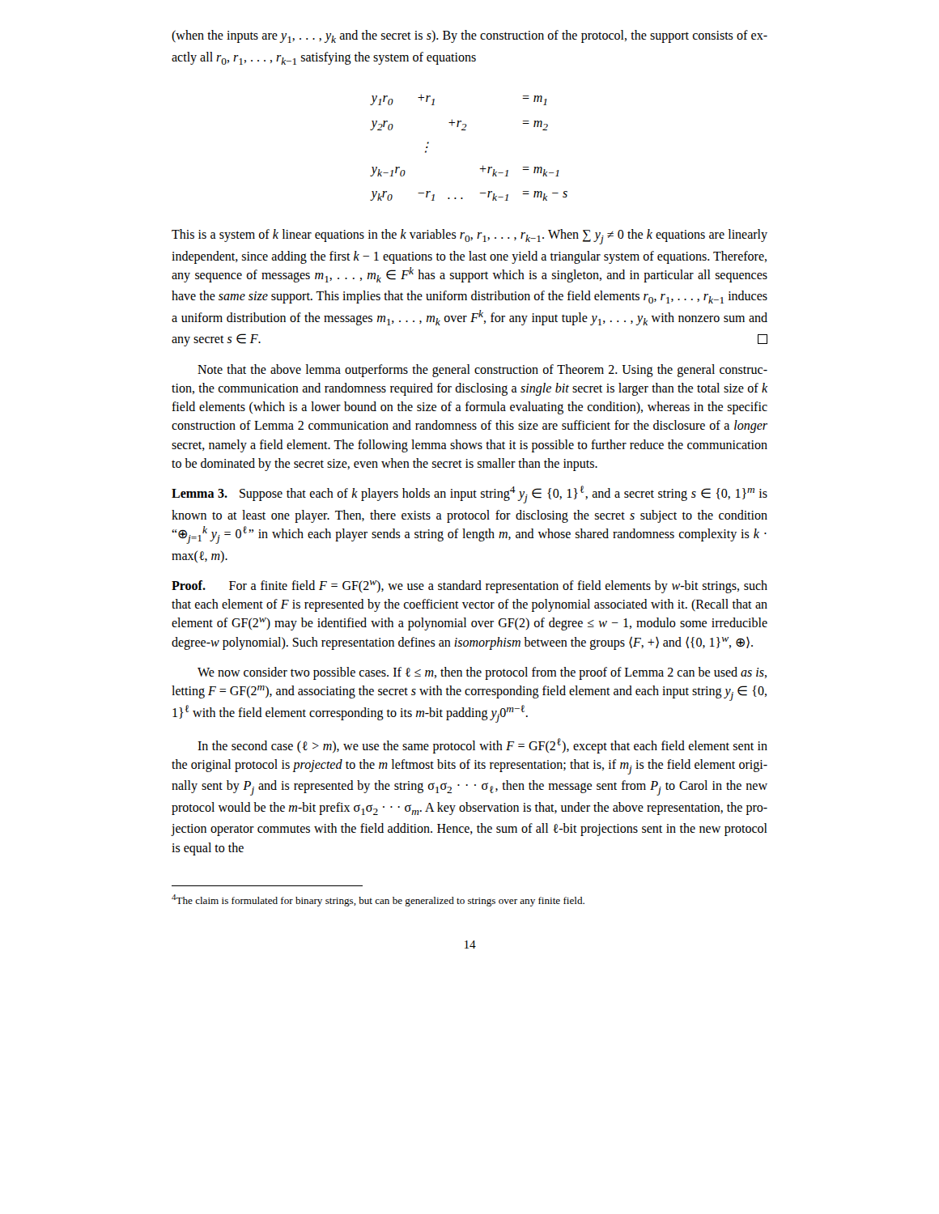(when the inputs are y1, . . . , yk and the secret is s). By the construction of the protocol, the support consists of exactly all r0, r1, . . . , rk−1 satisfying the system of equations
| y 1 r 0 | + r 1 | | | = m 1 |
| y 2 r 0 | | + r 2 | | = m 2 |
| | ⋮ | | | |
| y k −1 r 0 | | | + r k −1 | = m k −1 |
| y k r 0 | − r 1 | . . . | − r k −1 | = m k − s |
This is a system of k linear equations in the k variables r0, r1, . . . , rk−1. When ∑ yj ≠ 0 the k equations are linearly independent, since adding the first k − 1 equations to the last one yield a triangular system of equations. Therefore, any sequence of messages m1, . . . , mk ∈ Fk has a support which is a singleton, and in particular all sequences have the same size support. This implies that the uniform distribution of the field elements r0, r1, . . . , rk−1 induces a uniform distribution of the messages m1, . . . , mk over Fk, for any input tuple y1, . . . , yk with nonzero sum and any secret s ∈ F.
Note that the above lemma outperforms the general construction of Theorem 2. Using the general construction, the communication and randomness required for disclosing a single bit secret is larger than the total size of k field elements (which is a lower bound on the size of a formula evaluating the condition), whereas in the specific construction of Lemma 2 communication and randomness of this size are sufficient for the disclosure of a longer secret, namely a field element. The following lemma shows that it is possible to further reduce the communication to be dominated by the secret size, even when the secret is smaller than the inputs.
Lemma 3. Suppose that each of k players holds an input string4 yj ∈ {0, 1}ℓ, and a secret string s ∈ {0, 1}m is known to at least one player. Then, there exists a protocol for disclosing the secret s subject to the condition “⊕j=1k yj = 0ℓ” in which each player sends a string of length m, and whose shared randomness complexity is k · max(ℓ, m).
Proof. For a finite field F = GF(2w), we use a standard representation of field elements by w-bit strings, such that each element of F is represented by the coefficient vector of the polynomial associated with it. (Recall that an element of GF(2w) may be identified with a polynomial over GF(2) of degree ≤ w − 1, modulo some irreducible degree-w polynomial). Such representation defines an isomorphism between the groups ⟨F, +⟩ and ⟨{0, 1}w, ⊕⟩.
We now consider two possible cases. If ℓ ≤ m, then the protocol from the proof of Lemma 2 can be used as is, letting F = GF(2m), and associating the secret s with the corresponding field element and each input string yj ∈ {0, 1}ℓ with the field element corresponding to its m-bit padding yj0m−ℓ.
In the second case (ℓ > m), we use the same protocol with F = GF(2ℓ), except that each field element sent in the original protocol is projected to the m leftmost bits of its representation; that is, if mj is the field element originally sent by Pj and is represented by the string σ1σ2 · · · σℓ, then the message sent from Pj to Carol in the new protocol would be the m-bit prefix σ1σ2 · · · σm. A key observation is that, under the above representation, the projection operator commutes with the field addition. Hence, the sum of all ℓ-bit projections sent in the new protocol is equal to the
4The claim is formulated for binary strings, but can be generalized to strings over any finite field.
14